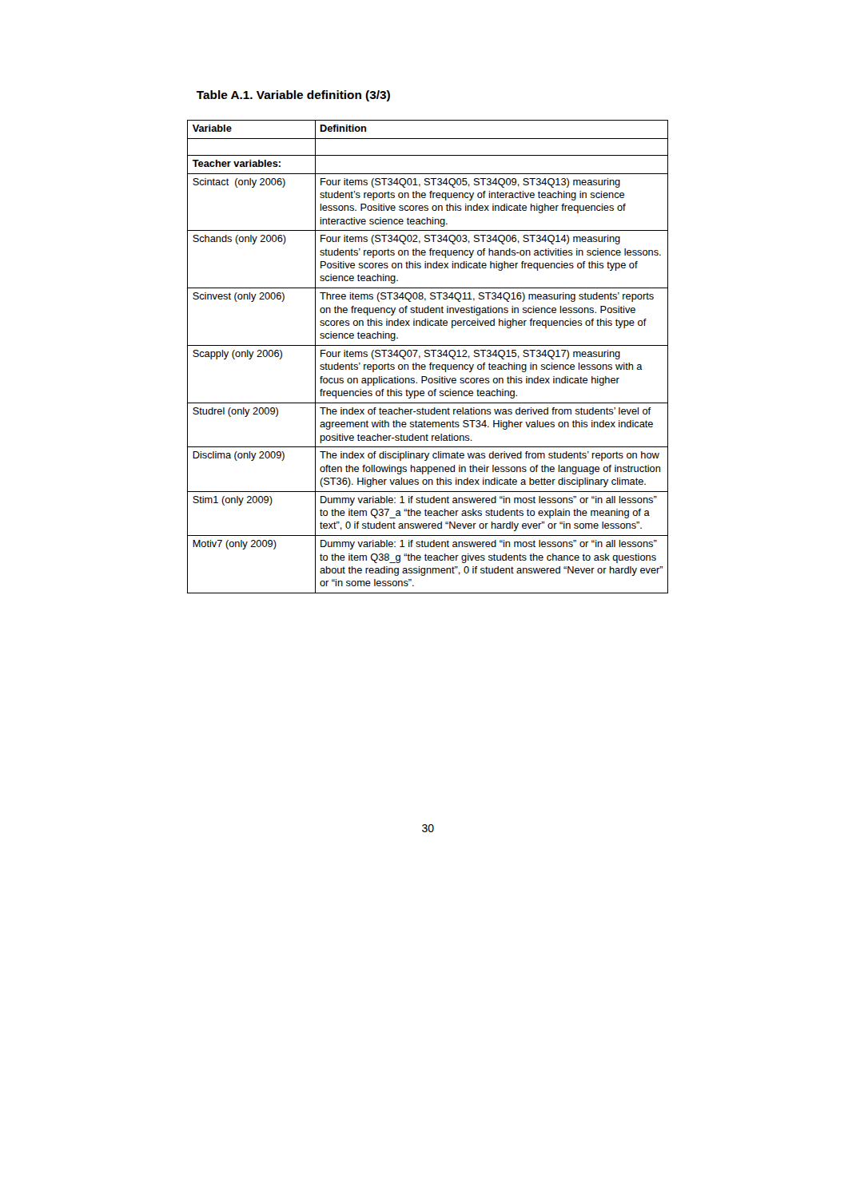Table A.1. Variable definition (3/3)
| Variable | Definition |
| --- | --- |
| Teacher variables: | |
| Scintact (only 2006) | Four items (ST34Q01, ST34Q05, ST34Q09, ST34Q13) measuring student’s reports on the frequency of interactive teaching in science lessons. Positive scores on this index indicate higher frequencies of interactive science teaching. |
| Schands (only 2006) | Four items (ST34Q02, ST34Q03, ST34Q06, ST34Q14) measuring students’ reports on the frequency of hands-on activities in science lessons. Positive scores on this index indicate higher frequencies of this type of science teaching. |
| Scinvest (only 2006) | Three items (ST34Q08, ST34Q11, ST34Q16) measuring students’ reports on the frequency of student investigations in science lessons. Positive scores on this index indicate perceived higher frequencies of this type of science teaching. |
| Scapply (only 2006) | Four items (ST34Q07, ST34Q12, ST34Q15, ST34Q17) measuring students’ reports on the frequency of teaching in science lessons with a focus on applications. Positive scores on this index indicate higher frequencies of this type of science teaching. |
| Studrel (only 2009) | The index of teacher-student relations was derived from students’ level of agreement with the statements ST34. Higher values on this index indicate positive teacher-student relations. |
| Disclima (only 2009) | The index of disciplinary climate was derived from students’ reports on how often the followings happened in their lessons of the language of instruction (ST36). Higher values on this index indicate a better disciplinary climate. |
| Stim1 (only 2009) | Dummy variable: 1 if student answered “in most lessons” or “in all lessons” to the item Q37_a “the teacher asks students to explain the meaning of a text”, 0 if student answered “Never or hardly ever” or “in some lessons”. |
| Motiv7 (only 2009) | Dummy variable: 1 if student answered “in most lessons” or “in all lessons” to the item Q38_g “the teacher gives students the chance to ask questions about the reading assignment”, 0 if student answered “Never or hardly ever” or “in some lessons”. |
30